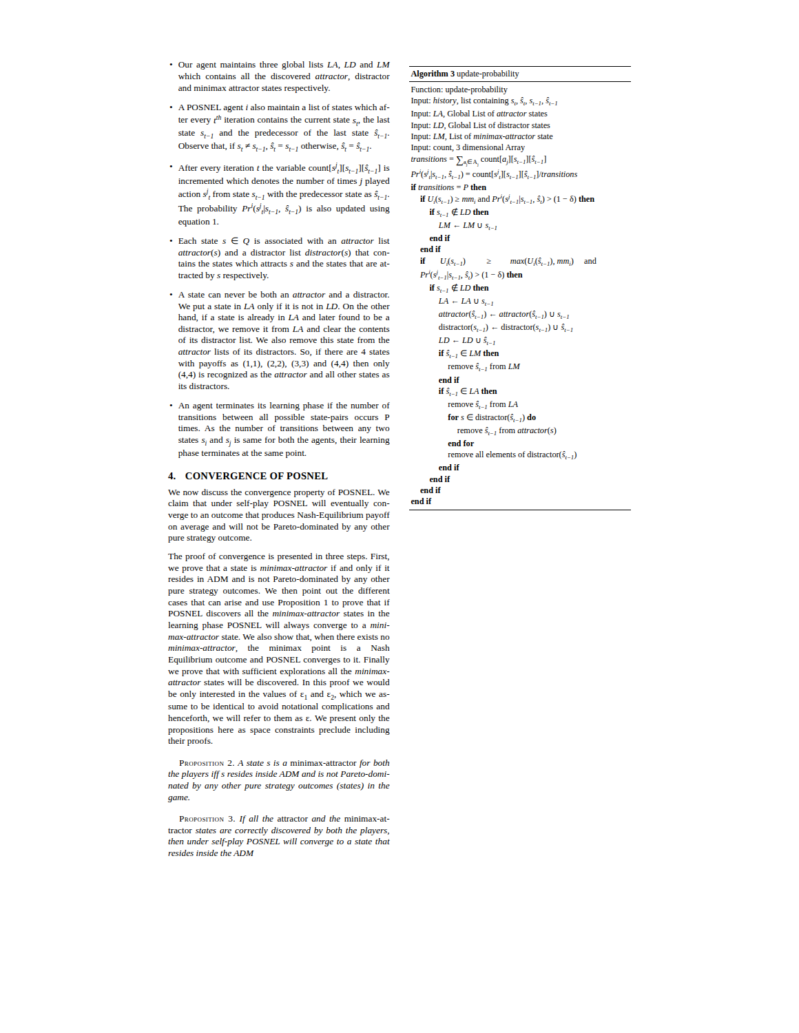Our agent maintains three global lists LA, LD and LM which contains all the discovered attractor, distractor and minimax attractor states respectively.
A POSNEL agent i also maintain a list of states which after every tth iteration contains the current state st, the last state st−1 and the predecessor of the last state ŝt−1. Observe that, if st ≠ st−1, ŝt = st−1 otherwise, ŝt = ŝt−1.
After every iteration t the variable count[sjt][st−1][ŝt−1] is incremented which denotes the number of times j played action sjt from state st−1 with the predecessor state as ŝt−1. The probability Pri(sjt|st−1, ŝt−1) is also updated using equation 1.
Each state s ∈ Q is associated with an attractor list attractor(s) and a distractor list distractor(s) that contains the states which attracts s and the states that are attracted by s respectively.
A state can never be both an attractor and a distractor. We put a state in LA only if it is not in LD. On the other hand, if a state is already in LA and later found to be a distractor, we remove it from LA and clear the contents of its distractor list. We also remove this state from the attractor lists of its distractors. So, if there are 4 states with payoffs as (1,1), (2,2), (3,3) and (4,4) then only (4,4) is recognized as the attractor and all other states as its distractors.
An agent terminates its learning phase if the number of transitions between all possible state-pairs occurs P times. As the number of transitions between any two states si and sj is same for both the agents, their learning phase terminates at the same point.
4. CONVERGENCE OF POSNEL
We now discuss the convergence property of POSNEL. We claim that under self-play POSNEL will eventually converge to an outcome that produces Nash-Equilibrium payoff on average and will not be Pareto-dominated by any other pure strategy outcome.
The proof of convergence is presented in three steps. First, we prove that a state is minimax-attractor if and only if it resides in ADM and is not Pareto-dominated by any other pure strategy outcomes. We then point out the different cases that can arise and use Proposition 1 to prove that if POSNEL discovers all the minimax-attractor states in the learning phase POSNEL will always converge to a minimax-attractor state. We also show that, when there exists no minimax-attractor, the minimax point is a Nash Equilibrium outcome and POSNEL converges to it. Finally we prove that with sufficient explorations all the minimax-attractor states will be discovered. In this proof we would be only interested in the values of ε1 and ε2, which we assume to be identical to avoid notational complications and henceforth, we will refer to them as ε. We present only the propositions here as space constraints preclude including their proofs.
Proposition 2. A state s is a minimax-attractor for both the players iff s resides inside ADM and is not Pareto-dominated by any other pure strategy outcomes (states) in the game.
Proposition 3. If all the attractor and the minimax-attractor states are correctly discovered by both the players, then under self-play POSNEL will converge to a state that resides inside the ADM
Algorithm 3 update-probability
Function: update-probability
Input: history, list containing st, ŝt, st−1, ŝt−1
Input: LA, Global List of attractor states
Input: LD, Global List of distractor states
Input: LM, List of minimax-attractor state
Input: count, 3 dimensional Array
transitions = ∑aj∈Aj count[aj][st−1][ŝt−1]
Pri(sjt|st−1, ŝt−1) = count[sjt][st−1][ŝt−1]/transitions
if transitions = P then
if Ui(st−1) ≥ mmi and Pri(sjt−1|st−1, ŝt) > (1 − δ) then
if st−1 ∉ LD then
LM ← LM ∪ st−1
end if
end if
if Ui(st−1) ≥ max(Ui(ŝt−1), mmi) and
Pri(sjt−1|st−1, ŝt) > (1 − δ) then
if st−1 ∉ LD then
LA ← LA ∪ st−1
attractor(ŝt−1) ← attractor(ŝt−1) ∪ st−1
distractor(st−1) ← distractor(st−1) ∪ ŝt−1
LD ← LD ∪ ŝt−1
if ŝt−1 ∈ LM then
remove ŝt−1 from LM
end if
if ŝt−1 ∈ LA then
remove ŝt−1 from LA
for s ∈ distractor(ŝt−1) do
remove ŝt−1 from attractor(s)
end for
remove all elements of distractor(ŝt−1)
end if
end if
end if
end if